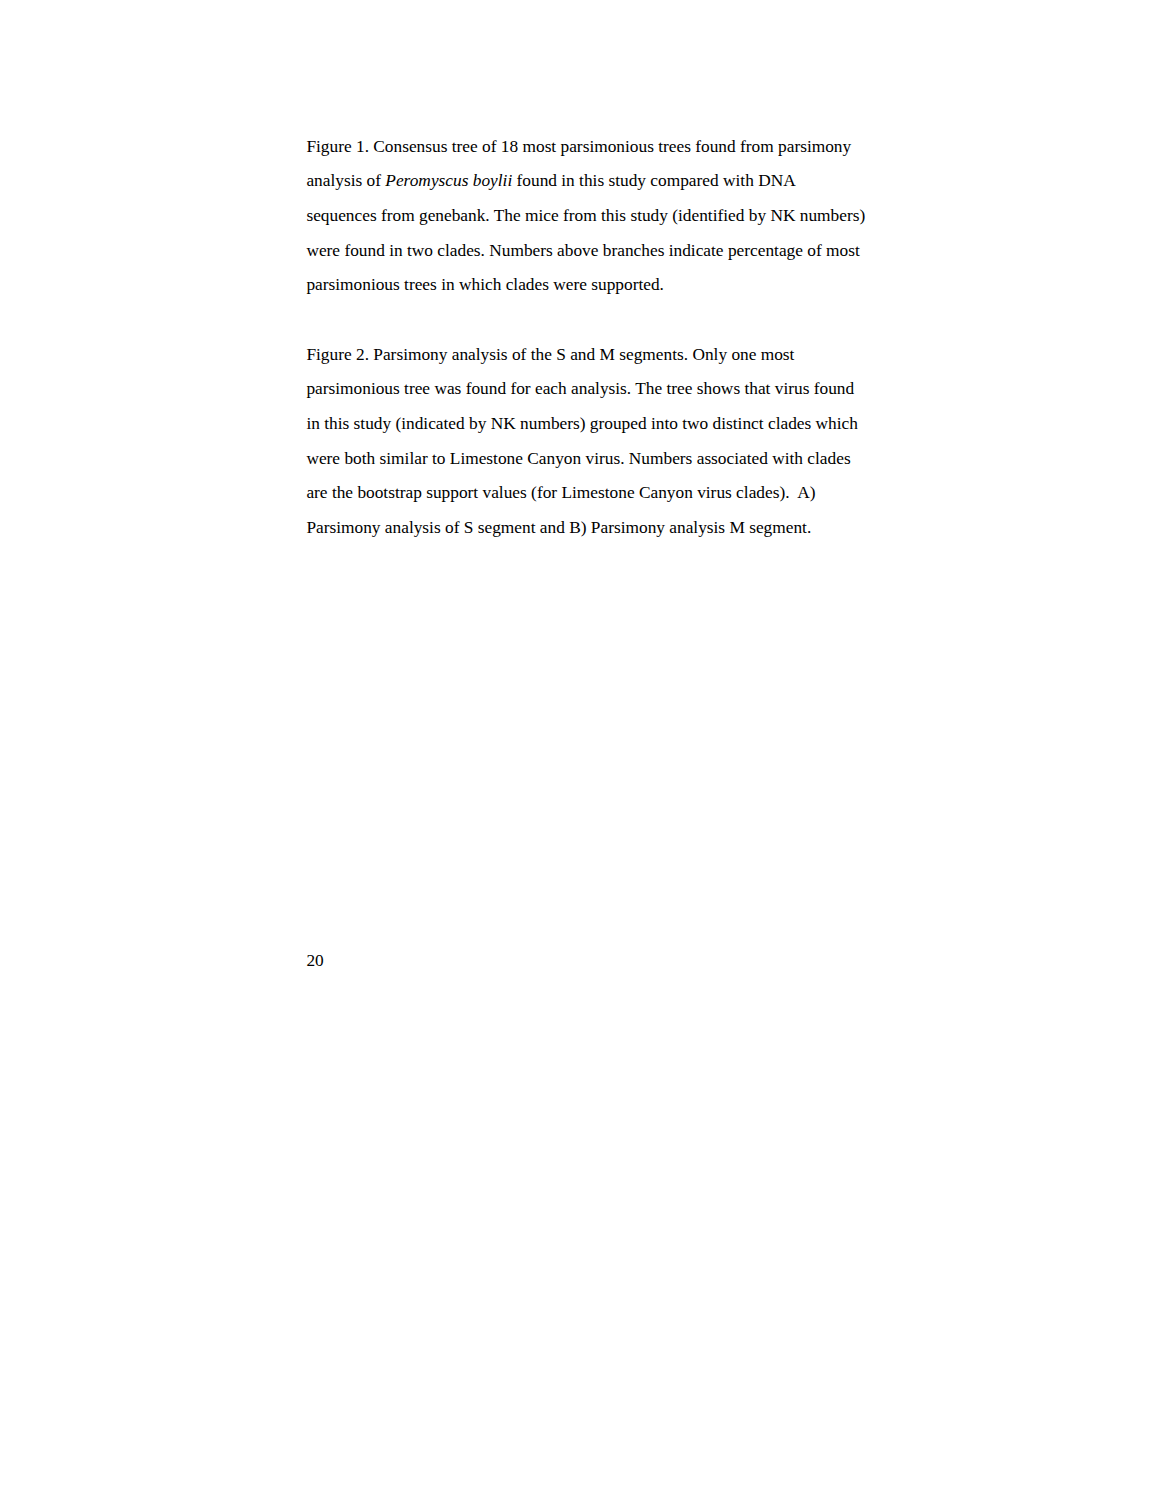Figure 1. Consensus tree of 18 most parsimonious trees found from parsimony analysis of Peromyscus boylii found in this study compared with DNA sequences from genebank. The mice from this study (identified by NK numbers) were found in two clades. Numbers above branches indicate percentage of most parsimonious trees in which clades were supported.
Figure 2. Parsimony analysis of the S and M segments. Only one most parsimonious tree was found for each analysis. The tree shows that virus found in this study (indicated by NK numbers) grouped into two distinct clades which were both similar to Limestone Canyon virus. Numbers associated with clades are the bootstrap support values (for Limestone Canyon virus clades). A) Parsimony analysis of S segment and B) Parsimony analysis M segment.
20